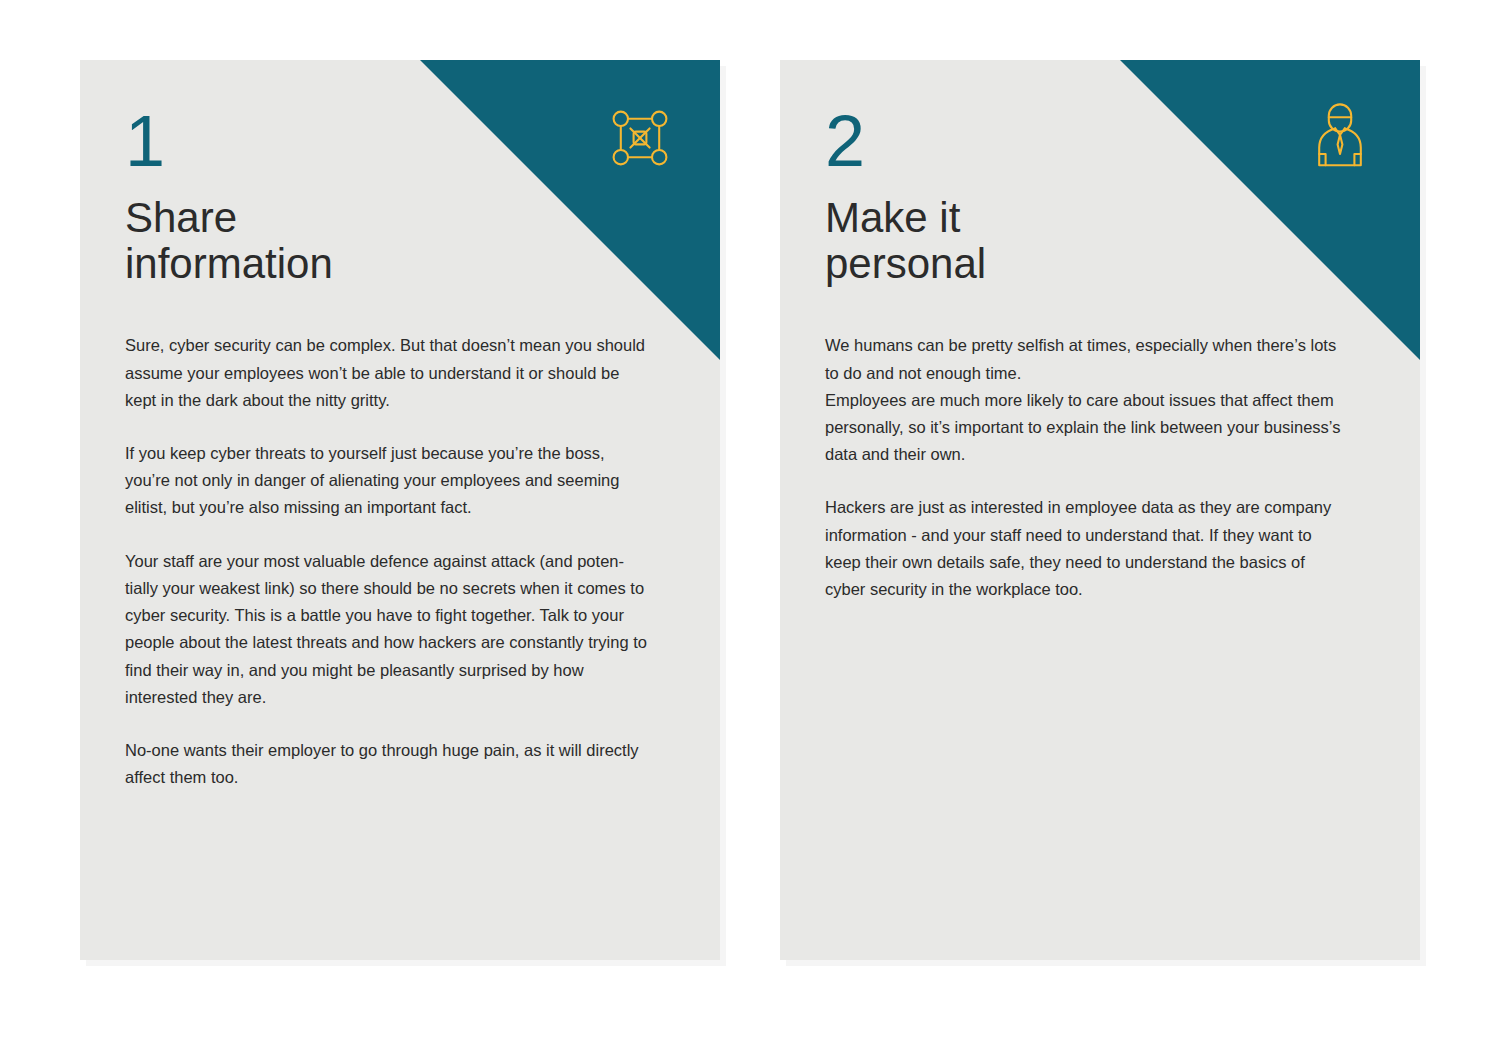1
Share
information
Sure, cyber security can be complex. But that doesn’t mean you should assume your employees won’t be able to understand it or should be kept in the dark about the nitty gritty.
If you keep cyber threats to yourself just because you’re the boss, you’re not only in danger of alienating your employees and seeming elitist, but you’re also missing an important fact.
Your staff are your most valuable defence against attack (and poten- tially your weakest link) so there should be no secrets when it comes to cyber security. This is a battle you have to fight together. Talk to your people about the latest threats and how hackers are constantly trying to find their way in, and you might be pleasantly surprised by how interested they are.
No-one wants their employer to go through huge pain, as it will directly affect them too.
2
Make it
personal
We humans can be pretty selfish at times, especially when there’s lots to do and not enough time.
Employees are much more likely to care about issues that affect them personally, so it’s important to explain the link between your business’s data and their own.
Hackers are just as interested in employee data as they are company information - and your staff need to understand that. If they want to keep their own details safe, they need to understand the basics of cyber security in the workplace too.